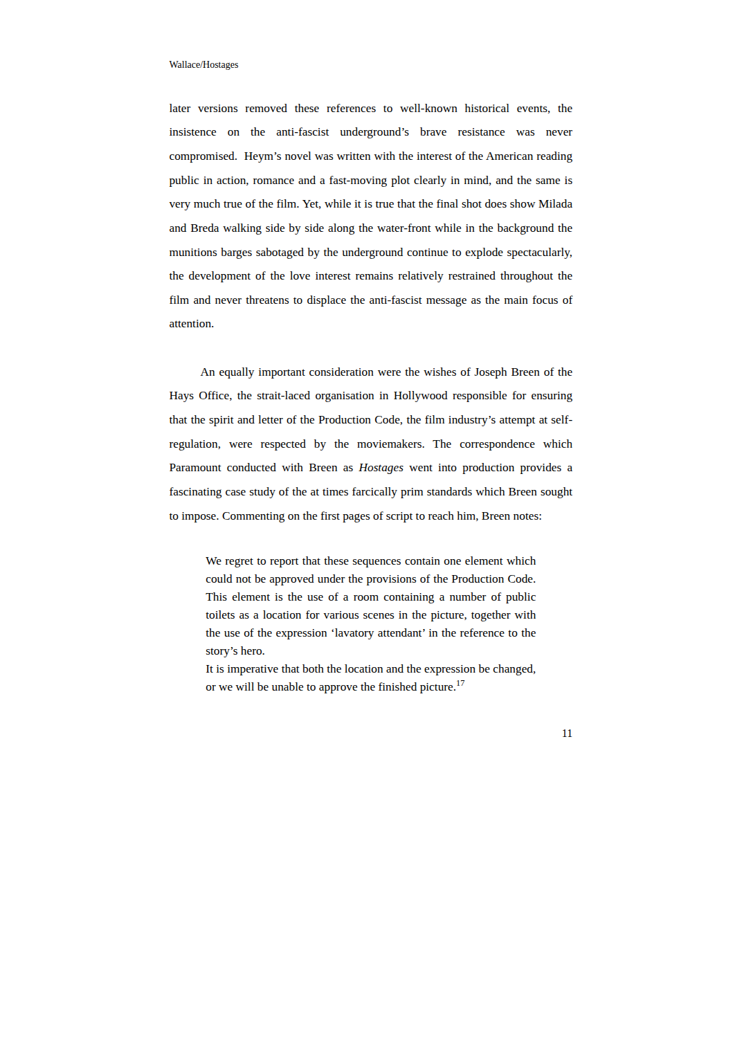Wallace/Hostages
later versions removed these references to well-known historical events, the insistence on the anti-fascist underground’s brave resistance was never compromised. Heym’s novel was written with the interest of the American reading public in action, romance and a fast-moving plot clearly in mind, and the same is very much true of the film. Yet, while it is true that the final shot does show Milada and Breda walking side by side along the water-front while in the background the munitions barges sabotaged by the underground continue to explode spectacularly, the development of the love interest remains relatively restrained throughout the film and never threatens to displace the anti-fascist message as the main focus of attention.
An equally important consideration were the wishes of Joseph Breen of the Hays Office, the strait-laced organisation in Hollywood responsible for ensuring that the spirit and letter of the Production Code, the film industry’s attempt at self-regulation, were respected by the moviemakers. The correspondence which Paramount conducted with Breen as Hostages went into production provides a fascinating case study of the at times farcically prim standards which Breen sought to impose. Commenting on the first pages of script to reach him, Breen notes:
We regret to report that these sequences contain one element which could not be approved under the provisions of the Production Code. This element is the use of a room containing a number of public toilets as a location for various scenes in the picture, together with the use of the expression ‘lavatory attendant’ in the reference to the story’s hero.
It is imperative that both the location and the expression be changed, or we will be unable to approve the finished picture.17
11